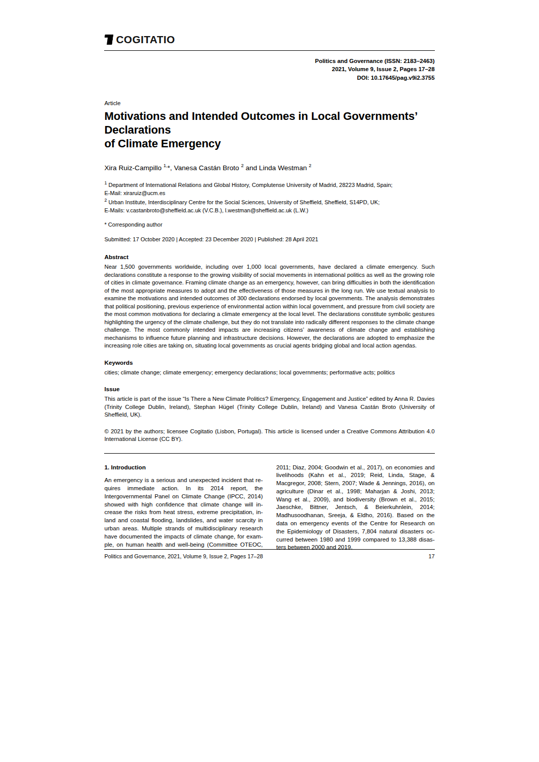COGITATIO
Politics and Governance (ISSN: 2183–2463)
2021, Volume 9, Issue 2, Pages 17–28
DOI: 10.17645/pag.v9i2.3755
Article
Motivations and Intended Outcomes in Local Governments’ Declarations
of Climate Emergency
Xira Ruiz-Campillo 1,*, Vanesa Castán Broto 2 and Linda Westman 2
1 Department of International Relations and Global History, Complutense University of Madrid, 28223 Madrid, Spain;
E-Mail: xiraruiz@ucm.es
2 Urban Institute, Interdisciplinary Centre for the Social Sciences, University of Sheffield, Sheffield, S14PD, UK;
E-Mails: v.castanbroto@sheffield.ac.uk (V.C.B.), l.westman@sheffield.ac.uk (L.W.)
* Corresponding author
Submitted: 17 October 2020 | Accepted: 23 December 2020 | Published: 28 April 2021
Abstract
Near 1,500 governments worldwide, including over 1,000 local governments, have declared a climate emergency. Such declarations constitute a response to the growing visibility of social movements in international politics as well as the growing role of cities in climate governance. Framing climate change as an emergency, however, can bring difficulties in both the identification of the most appropriate measures to adopt and the effectiveness of those measures in the long run. We use textual analysis to examine the motivations and intended outcomes of 300 declarations endorsed by local governments. The analysis demonstrates that political positioning, previous experience of environmental action within local government, and pressure from civil society are the most common motivations for declaring a climate emergency at the local level. The declarations constitute symbolic gestures highlighting the urgency of the climate challenge, but they do not translate into radically different responses to the climate change challenge. The most commonly intended impacts are increasing citizens’ awareness of climate change and establishing mechanisms to influence future planning and infrastructure decisions. However, the declarations are adopted to emphasize the increasing role cities are taking on, situating local governments as crucial agents bridging global and local action agendas.
Keywords
cities; climate change; climate emergency; emergency declarations; local governments; performative acts; politics
Issue
This article is part of the issue “Is There a New Climate Politics? Emergency, Engagement and Justice” edited by Anna R. Davies (Trinity College Dublin, Ireland), Stephan Hügel (Trinity College Dublin, Ireland) and Vanesa Castán Broto (University of Sheffield, UK).
© 2021 by the authors; licensee Cogitatio (Lisbon, Portugal). This article is licensed under a Creative Commons Attribution 4.0 International License (CC BY).
1. Introduction
An emergency is a serious and unexpected incident that requires immediate action. In its 2014 report, the Intergovernmental Panel on Climate Change (IPCC, 2014) showed with high confidence that climate change will increase the risks from heat stress, extreme precipitation, inland and coastal flooding, landslides, and water scarcity in urban areas. Multiple strands of multidisciplinary research have documented the impacts of climate change, for example, on human health and well-being (Committee OTEOC, 2011; Diaz, 2004; Goodwin et al., 2017), on economies and livelihoods (Kahn et al., 2019; Reid, Linda, Stage, & Macgregor, 2008; Stern, 2007; Wade & Jennings, 2016), on agriculture (Dinar et al., 1998; Maharjan & Joshi, 2013; Wang et al., 2009), and biodiversity (Brown et al., 2015; Jaeschke, Bittner, Jentsch, & Beierkuhnlein, 2014; Madhusoodhanan, Sreeja, & Eldho, 2016). Based on the data on emergency events of the Centre for Research on the Epidemiology of Disasters, 7,804 natural disasters occurred between 1980 and 1999 compared to 13,388 disasters between 2000 and 2019.
Politics and Governance, 2021, Volume 9, Issue 2, Pages 17–28
17